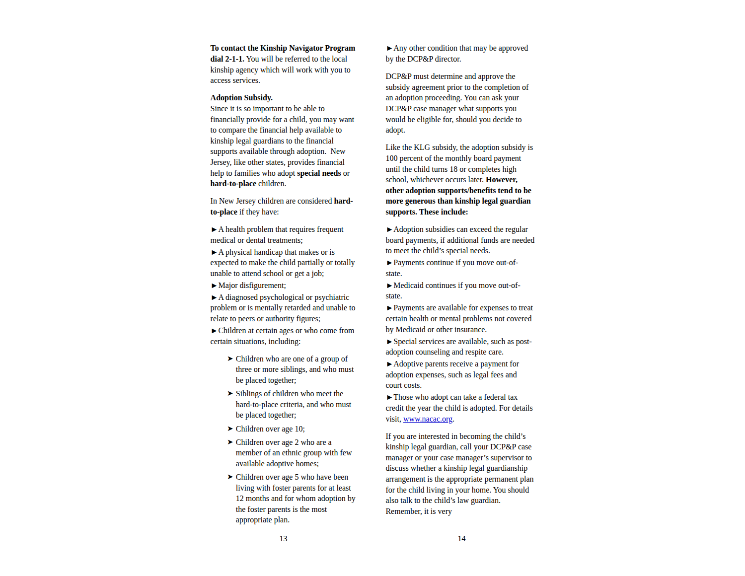To contact the Kinship Navigator Program dial 2-1-1. You will be referred to the local kinship agency which will work with you to access services.
Adoption Subsidy.
Since it is so important to be able to financially provide for a child, you may want to compare the financial help available to kinship legal guardians to the financial supports available through adoption. New Jersey, like other states, provides financial help to families who adopt special needs or hard-to-place children.
In New Jersey children are considered hard-to-place if they have:
►A health problem that requires frequent medical or dental treatments;
►A physical handicap that makes or is expected to make the child partially or totally unable to attend school or get a job;
►Major disfigurement;
►A diagnosed psychological or psychiatric problem or is mentally retarded and unable to relate to peers or authority figures;
►Children at certain ages or who come from certain situations, including:
Children who are one of a group of three or more siblings, and who must be placed together;
Siblings of children who meet the hard-to-place criteria, and who must be placed together;
Children over age 10;
Children over age 2 who are a member of an ethnic group with few available adoptive homes;
Children over age 5 who have been living with foster parents for at least 12 months and for whom adoption by the foster parents is the most appropriate plan.
►Any other condition that may be approved by the DCP&P director.
DCP&P must determine and approve the subsidy agreement prior to the completion of an adoption proceeding. You can ask your DCP&P case manager what supports you would be eligible for, should you decide to adopt.
Like the KLG subsidy, the adoption subsidy is 100 percent of the monthly board payment until the child turns 18 or completes high school, whichever occurs later. However, other adoption supports/benefits tend to be more generous than kinship legal guardian supports. These include:
►Adoption subsidies can exceed the regular board payments, if additional funds are needed to meet the child’s special needs.
►Payments continue if you move out-of-state.
►Medicaid continues if you move out-of-state.
►Payments are available for expenses to treat certain health or mental problems not covered by Medicaid or other insurance.
►Special services are available, such as post-adoption counseling and respite care.
►Adoptive parents receive a payment for adoption expenses, such as legal fees and court costs.
►Those who adopt can take a federal tax credit the year the child is adopted. For details visit, www.nacac.org.
If you are interested in becoming the child’s kinship legal guardian, call your DCP&P case manager or your case manager’s supervisor to discuss whether a kinship legal guardianship arrangement is the appropriate permanent plan for the child living in your home. You should also talk to the child’s law guardian. Remember, it is very
13
14